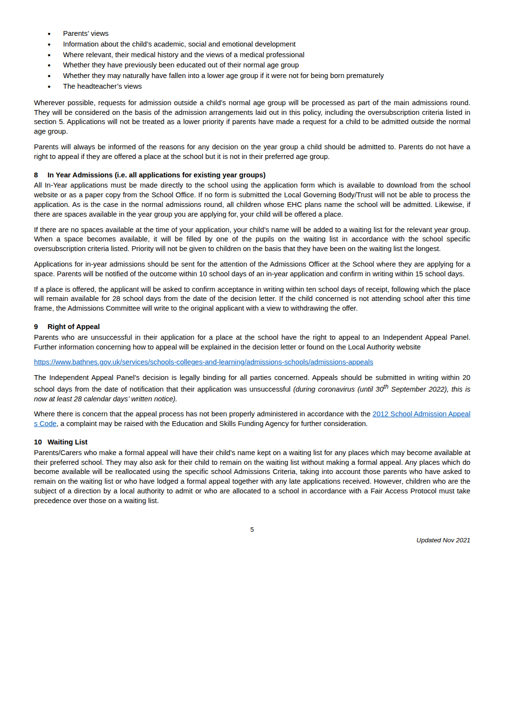Parents’ views
Information about the child’s academic, social and emotional development
Where relevant, their medical history and the views of a medical professional
Whether they have previously been educated out of their normal age group
Whether they may naturally have fallen into a lower age group if it were not for being born prematurely
The headteacher’s views
Wherever possible, requests for admission outside a child’s normal age group will be processed as part of the main admissions round. They will be considered on the basis of the admission arrangements laid out in this policy, including the oversubscription criteria listed in section 5. Applications will not be treated as a lower priority if parents have made a request for a child to be admitted outside the normal age group.
Parents will always be informed of the reasons for any decision on the year group a child should be admitted to. Parents do not have a right to appeal if they are offered a place at the school but it is not in their preferred age group.
8 In Year Admissions (i.e. all applications for existing year groups)
All In-Year applications must be made directly to the school using the application form which is available to download from the school website or as a paper copy from the School Office. If no form is submitted the Local Governing Body/Trust will not be able to process the application. As is the case in the normal admissions round, all children whose EHC plans name the school will be admitted. Likewise, if there are spaces available in the year group you are applying for, your child will be offered a place.
If there are no spaces available at the time of your application, your child’s name will be added to a waiting list for the relevant year group. When a space becomes available, it will be filled by one of the pupils on the waiting list in accordance with the school specific oversubscription criteria listed. Priority will not be given to children on the basis that they have been on the waiting list the longest.
Applications for in-year admissions should be sent for the attention of the Admissions Officer at the School where they are applying for a space. Parents will be notified of the outcome within 10 school days of an in-year application and confirm in writing within 15 school days.
If a place is offered, the applicant will be asked to confirm acceptance in writing within ten school days of receipt, following which the place will remain available for 28 school days from the date of the decision letter. If the child concerned is not attending school after this time frame, the Admissions Committee will write to the original applicant with a view to withdrawing the offer.
9 Right of Appeal
Parents who are unsuccessful in their application for a place at the school have the right to appeal to an Independent Appeal Panel. Further information concerning how to appeal will be explained in the decision letter or found on the Local Authority website
https://www.bathnes.gov.uk/services/schools-colleges-and-learning/admissions-schools/admissions-appeals
The Independent Appeal Panel’s decision is legally binding for all parties concerned. Appeals should be submitted in writing within 20 school days from the date of notification that their application was unsuccessful (during coronavirus (until 30th September 2022), this is now at least 28 calendar days’ written notice).
Where there is concern that the appeal process has not been properly administered in accordance with the 2012 School Admission Appeals Code, a complaint may be raised with the Education and Skills Funding Agency for further consideration.
10 Waiting List
Parents/Carers who make a formal appeal will have their child's name kept on a waiting list for any places which may become available at their preferred school. They may also ask for their child to remain on the waiting list without making a formal appeal. Any places which do become available will be reallocated using the specific school Admissions Criteria, taking into account those parents who have asked to remain on the waiting list or who have lodged a formal appeal together with any late applications received. However, children who are the subject of a direction by a local authority to admit or who are allocated to a school in accordance with a Fair Access Protocol must take precedence over those on a waiting list.
5
Updated Nov 2021